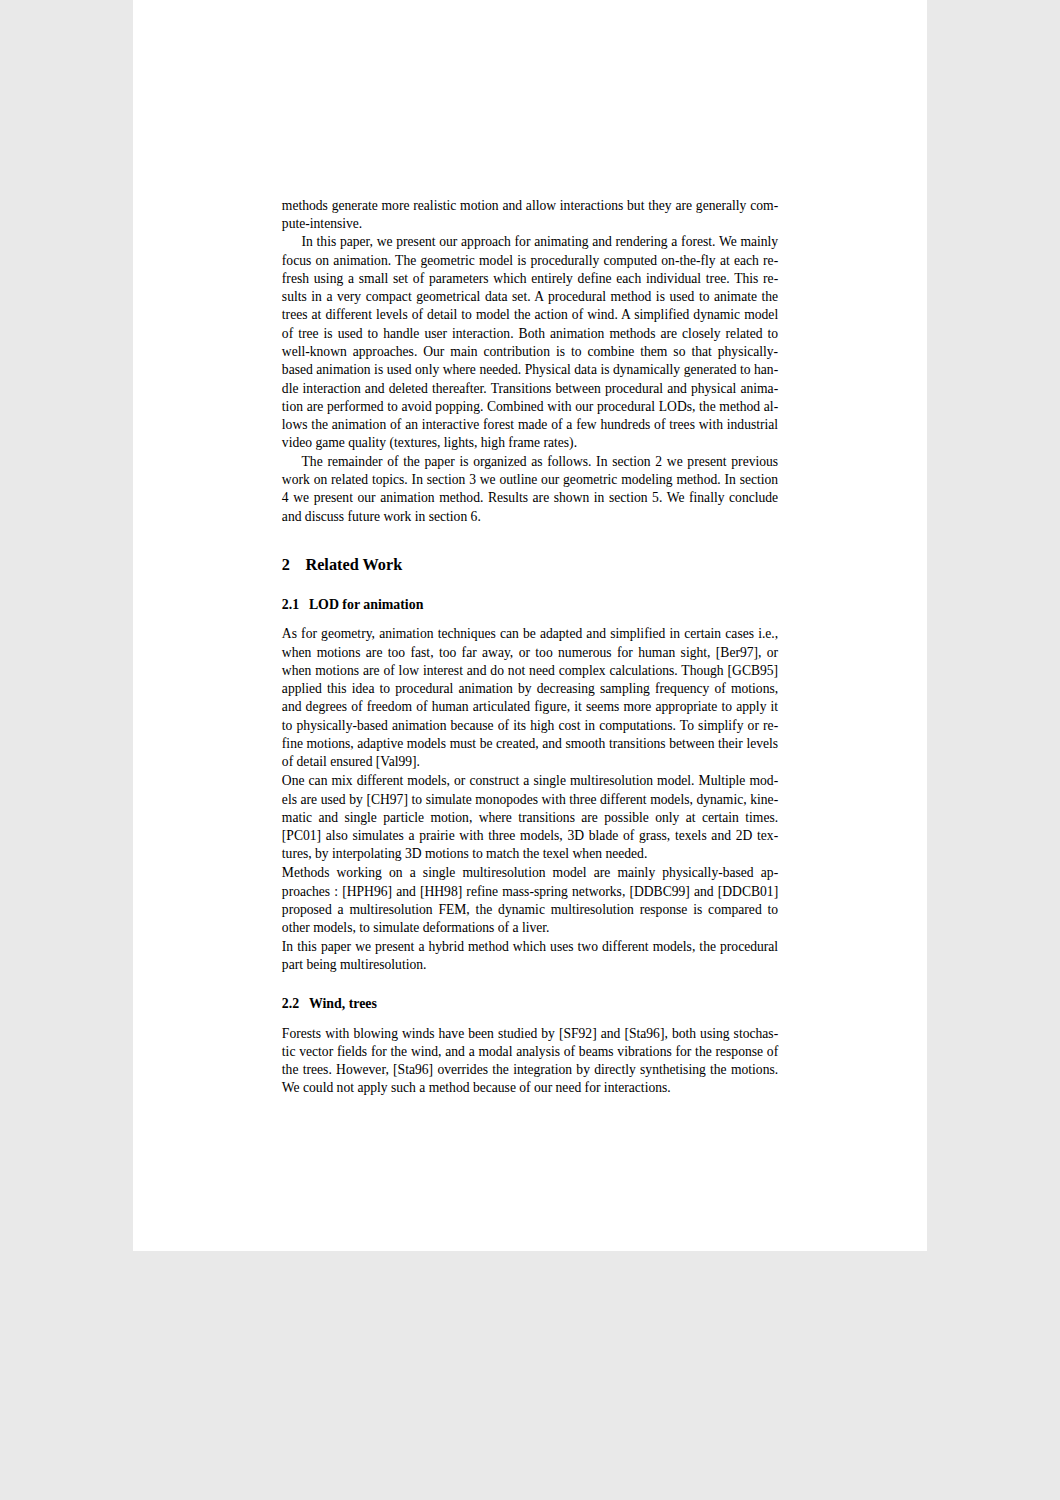methods generate more realistic motion and allow interactions but they are generally compute-intensive.
In this paper, we present our approach for animating and rendering a forest. We mainly focus on animation. The geometric model is procedurally computed on-the-fly at each refresh using a small set of parameters which entirely define each individual tree. This results in a very compact geometrical data set. A procedural method is used to animate the trees at different levels of detail to model the action of wind. A simplified dynamic model of tree is used to handle user interaction. Both animation methods are closely related to well-known approaches. Our main contribution is to combine them so that physically-based animation is used only where needed. Physical data is dynamically generated to handle interaction and deleted thereafter. Transitions between procedural and physical animation are performed to avoid popping. Combined with our procedural LODs, the method allows the animation of an interactive forest made of a few hundreds of trees with industrial video game quality (textures, lights, high frame rates).
The remainder of the paper is organized as follows. In section 2 we present previous work on related topics. In section 3 we outline our geometric modeling method. In section 4 we present our animation method. Results are shown in section 5. We finally conclude and discuss future work in section 6.
2 Related Work
2.1 LOD for animation
As for geometry, animation techniques can be adapted and simplified in certain cases i.e., when motions are too fast, too far away, or too numerous for human sight, [Ber97], or when motions are of low interest and do not need complex calculations. Though [GCB95] applied this idea to procedural animation by decreasing sampling frequency of motions, and degrees of freedom of human articulated figure, it seems more appropriate to apply it to physically-based animation because of its high cost in computations. To simplify or refine motions, adaptive models must be created, and smooth transitions between their levels of detail ensured [Val99].
One can mix different models, or construct a single multiresolution model. Multiple models are used by [CH97] to simulate monopodes with three different models, dynamic, kinematic and single particle motion, where transitions are possible only at certain times. [PC01] also simulates a prairie with three models, 3D blade of grass, texels and 2D textures, by interpolating 3D motions to match the texel when needed.
Methods working on a single multiresolution model are mainly physically-based approaches : [HPH96] and [HH98] refine mass-spring networks, [DDBC99] and [DDCB01] proposed a multiresolution FEM, the dynamic multiresolution response is compared to other models, to simulate deformations of a liver.
In this paper we present a hybrid method which uses two different models, the procedural part being multiresolution.
2.2 Wind, trees
Forests with blowing winds have been studied by [SF92] and [Sta96], both using stochastic vector fields for the wind, and a modal analysis of beams vibrations for the response of the trees. However, [Sta96] overrides the integration by directly synthetising the motions. We could not apply such a method because of our need for interactions.